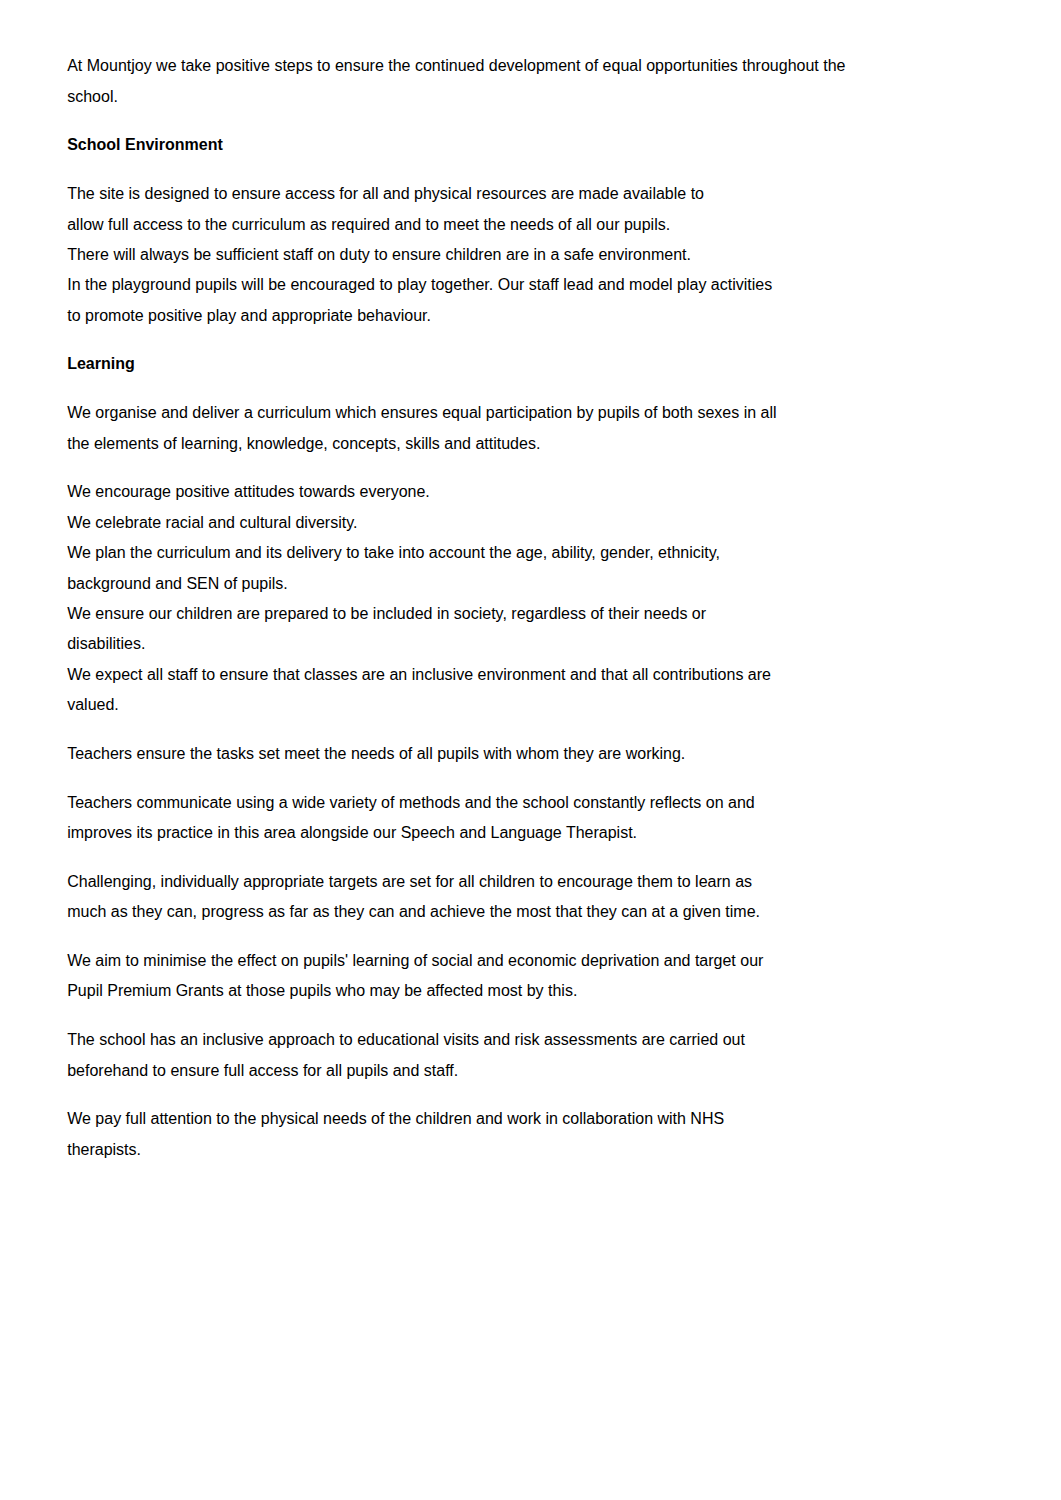At Mountjoy we take positive steps to ensure the continued development of equal opportunities throughout the school.
School Environment
The site is designed to ensure access for all and physical resources are made available to
allow full access to the curriculum as required and to meet the needs of all our pupils.
There will always be sufficient staff on duty to ensure children are in a safe environment.
In the playground pupils will be encouraged to play together. Our staff lead and model play activities
to promote positive play and appropriate behaviour.
Learning
We organise and deliver a curriculum which ensures equal participation by pupils of both sexes in all
the elements of learning, knowledge, concepts, skills and attitudes.
We encourage positive attitudes towards everyone.
We celebrate racial and cultural diversity.
We plan the curriculum and its delivery to take into account the age, ability, gender, ethnicity,
background and SEN of pupils.
We ensure our children are prepared to be included in society, regardless of their needs or
disabilities.
We expect all staff to ensure that classes are an inclusive environment and that all contributions are
valued.
Teachers ensure the tasks set meet the needs of all pupils with whom they are working.
Teachers communicate using a wide variety of methods and the school constantly reflects on and
improves its practice in this area alongside our Speech and Language Therapist.
Challenging, individually appropriate targets are set for all children to encourage them to learn as
much as they can, progress as far as they can and achieve the most that they can at a given time.
We aim to minimise the effect on pupils' learning of social and economic deprivation and target our
Pupil Premium Grants at those pupils who may be affected most by this.
The school has an inclusive approach to educational visits and risk assessments are carried out
beforehand to ensure full access for all pupils and staff.
We pay full attention to the physical needs of the children and work in collaboration with NHS
therapists.